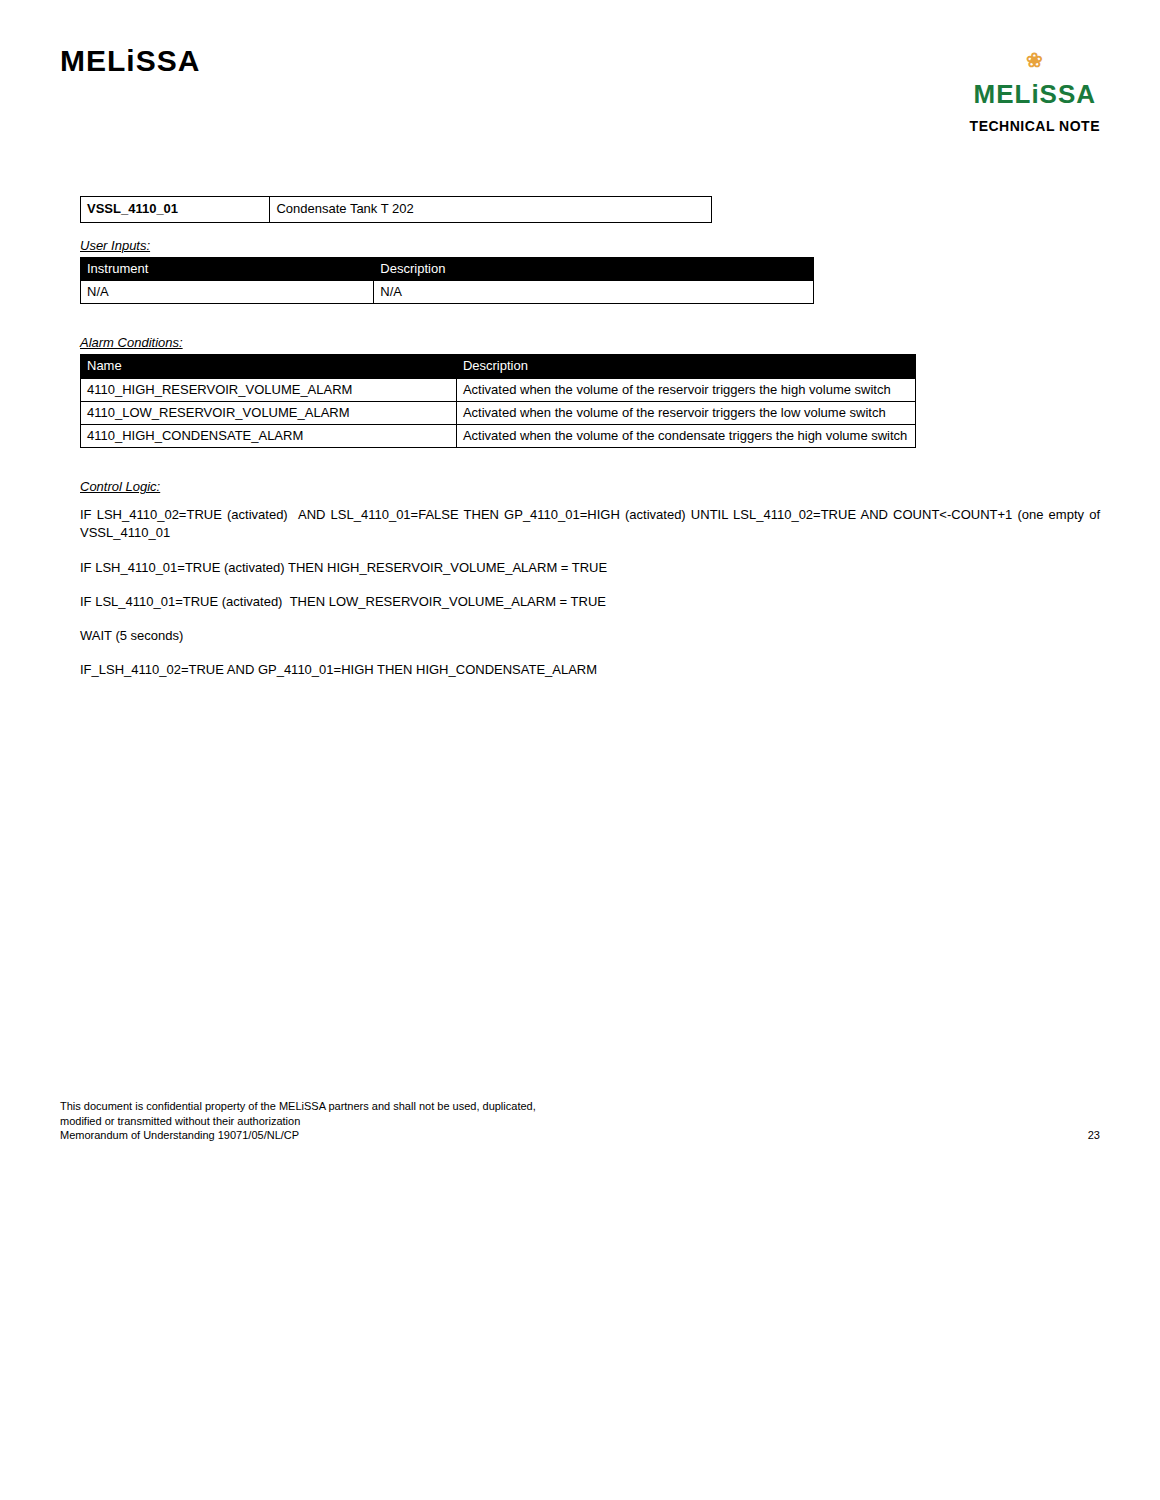MELiSSA
❀
MELiSSA
TECHNICAL NOTE
| VSSL_4110_01 | Condensate Tank T 202 |
User Inputs:
| Instrument | Description |
| --- | --- |
| N/A | N/A |
Alarm Conditions:
| Name | Description |
| --- | --- |
| 4110_HIGH_RESERVOIR_VOLUME_ALARM | Activated when the volume of the reservoir triggers the high volume switch |
| 4110_LOW_RESERVOIR_VOLUME_ALARM | Activated when the volume of the reservoir triggers the low volume switch |
| 4110_HIGH_CONDENSATE_ALARM | Activated when the volume of the condensate triggers the high volume switch |
Control Logic:
IF LSH_4110_02=TRUE (activated) AND LSL_4110_01=FALSE THEN GP_4110_01=HIGH (activated) UNTIL LSL_4110_02=TRUE AND COUNT<-COUNT+1 (one empty of VSSL_4110_01
IF LSH_4110_01=TRUE (activated) THEN HIGH_RESERVOIR_VOLUME_ALARM = TRUE
IF LSL_4110_01=TRUE (activated) THEN LOW_RESERVOIR_VOLUME_ALARM = TRUE
WAIT (5 seconds)
IF_LSH_4110_02=TRUE AND GP_4110_01=HIGH THEN HIGH_CONDENSATE_ALARM
This document is confidential property of the MELiSSA partners and shall not be used, duplicated,
modified or transmitted without their authorization
Memorandum of Understanding 19071/05/NL/CP 23